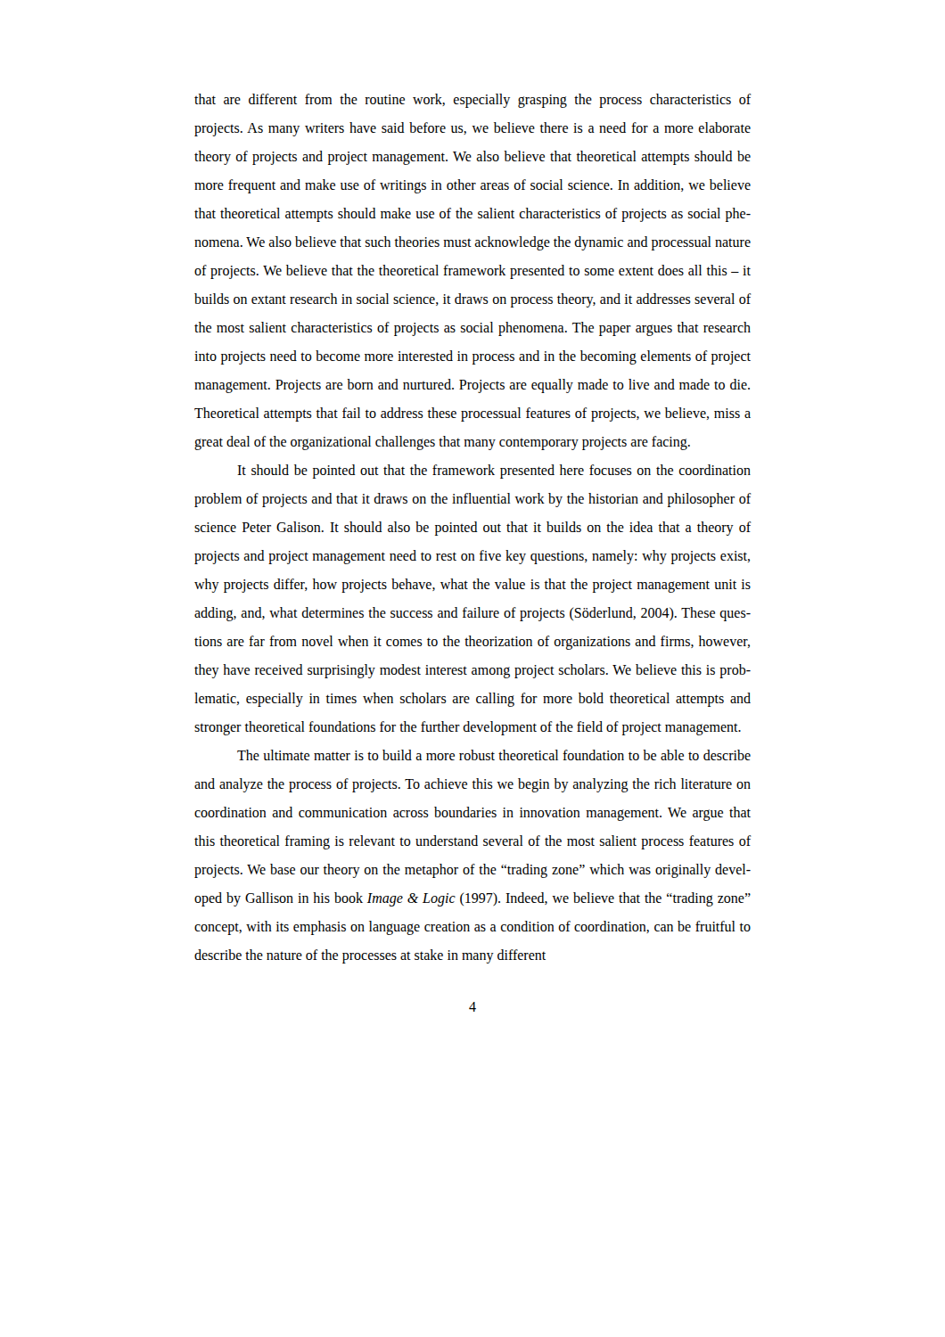that are different from the routine work, especially grasping the process characteristics of projects. As many writers have said before us, we believe there is a need for a more elaborate theory of projects and project management. We also believe that theoretical attempts should be more frequent and make use of writings in other areas of social science. In addition, we believe that theoretical attempts should make use of the salient characteristics of projects as social phenomena. We also believe that such theories must acknowledge the dynamic and processual nature of projects. We believe that the theoretical framework presented to some extent does all this – it builds on extant research in social science, it draws on process theory, and it addresses several of the most salient characteristics of projects as social phenomena. The paper argues that research into projects need to become more interested in process and in the becoming elements of project management. Projects are born and nurtured. Projects are equally made to live and made to die. Theoretical attempts that fail to address these processual features of projects, we believe, miss a great deal of the organizational challenges that many contemporary projects are facing.
It should be pointed out that the framework presented here focuses on the coordination problem of projects and that it draws on the influential work by the historian and philosopher of science Peter Galison. It should also be pointed out that it builds on the idea that a theory of projects and project management need to rest on five key questions, namely: why projects exist, why projects differ, how projects behave, what the value is that the project management unit is adding, and, what determines the success and failure of projects (Söderlund, 2004). These questions are far from novel when it comes to the theorization of organizations and firms, however, they have received surprisingly modest interest among project scholars. We believe this is problematic, especially in times when scholars are calling for more bold theoretical attempts and stronger theoretical foundations for the further development of the field of project management.
The ultimate matter is to build a more robust theoretical foundation to be able to describe and analyze the process of projects. To achieve this we begin by analyzing the rich literature on coordination and communication across boundaries in innovation management. We argue that this theoretical framing is relevant to understand several of the most salient process features of projects. We base our theory on the metaphor of the “trading zone” which was originally developed by Gallison in his book Image & Logic (1997). Indeed, we believe that the “trading zone” concept, with its emphasis on language creation as a condition of coordination, can be fruitful to describe the nature of the processes at stake in many different
4